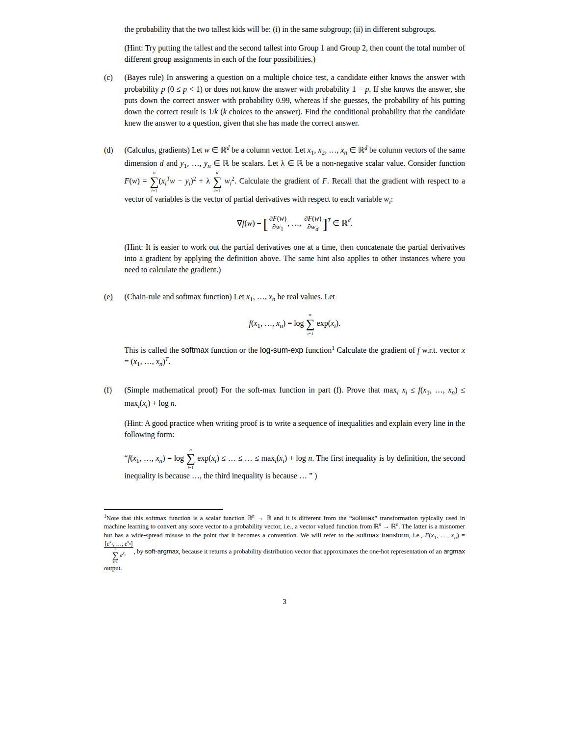the probability that the two tallest kids will be: (i) in the same subgroup; (ii) in different subgroups.
(Hint: Try putting the tallest and the second tallest into Group 1 and Group 2, then count the total number of different group assignments in each of the four possibilities.)
(c)
(Bayes rule) In answering a question on a multiple choice test, a candidate either knows the answer with probability p (0 ≤ p < 1) or does not know the answer with probability 1 − p. If she knows the answer, she puts down the correct answer with probability 0.99, whereas if she guesses, the probability of his putting down the correct result is 1/k (k choices to the answer). Find the conditional probability that the candidate knew the answer to a question, given that she has made the correct answer.
(d)
(Calculus, gradients) Let w ∈ ℝd be a column vector. Let x1, x2, …, xn ∈ ℝd be column vectors of the same dimension d and y1, …, yn ∈ ℝ be scalars. Let λ ∈ ℝ be a non-negative scalar value. Consider function F(w) = n∑i=1(xiTw − yi)2 + λ d∑i=1 wi2. Calculate the gradient of F. Recall that the gradient with respect to a vector of variables is the vector of partial derivatives with respect to each variable wi:
∇f(w) = [∂F(w)∂w1, …, ∂F(w)∂wd]T ∈ ℝd.
(Hint: It is easier to work out the partial derivatives one at a time, then concatenate the partial derivatives into a gradient by applying the definition above. The same hint also applies to other instances where you need to calculate the gradient.)
(e)
(Chain-rule and softmax function) Let x1, …, xn be real values. Let
f(x1, …, xn) = log n∑i=1 exp(xi).
This is called the softmax function or the log-sum-exp function1 Calculate the gradient of f w.r.t. vector x = (x1, …, xn)T.
(f)
(Simple mathematical proof) For the soft-max function in part (f). Prove that maxi xi ≤ f(x1, …, xn) ≤ maxi(xi) + log n.
(Hint: A good practice when writing proof is to write a sequence of inequalities and explain every line in the following form:
“f(x1, …, xn) = log n∑i=1 exp(xi) ≤ … ≤ … ≤ maxi(xi) + log n. The first inequality is by definition, the second inequality is because …, the third inequality is because … ” )
1Note that this softmax function is a scalar function ℝn → ℝ and it is different from the “softmax” transformation typically used in machine learning to convert any score vector to a probability vector, i.e., a vector valued function from ℝn → ℝn. The latter is a misnomer but has a wide-spread misuse to the point that it becomes a convention. We will refer to the softmax transform, i.e., F(x1, …, xn) = [ex1, …, exn] n∑i=1 exi, by soft-argmax, because it returns a probability distribution vector that approximates the one-hot representation of an argmax output.
3